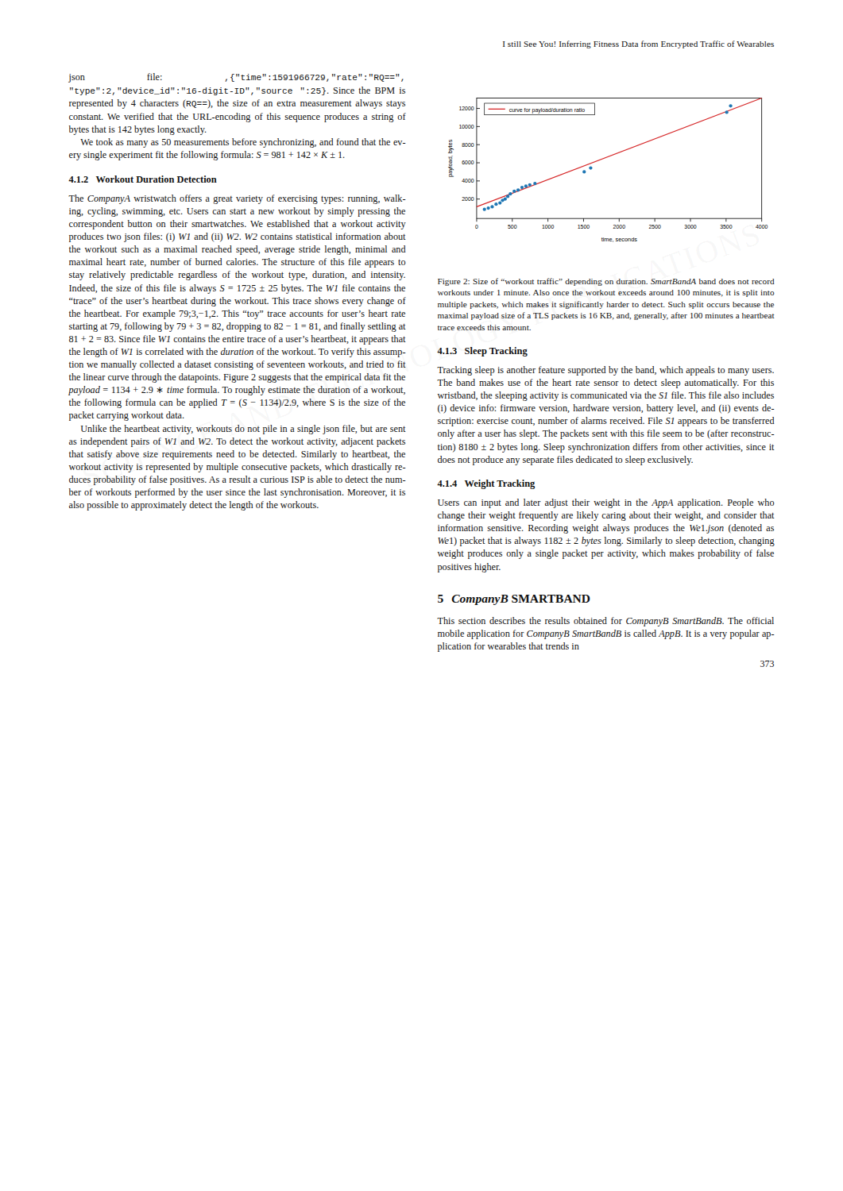SCIENCE AND TECHNOLOGY PUBLICATIONS
I still See You! Inferring Fitness Data from Encrypted Traffic of Wearables
json file: ,{"time":1591966729,"rate":"RQ==", "type":2,"device_id":"16-digit-ID","source ":25}. Since the BPM is represented by 4 characters (RQ==), the size of an extra measurement always stays constant. We verified that the URL-encoding of this sequence produces a string of bytes that is 142 bytes long exactly.
We took as many as 50 measurements before synchronizing, and found that the every single experiment fit the following formula: S = 981 + 142 × K ± 1.
4.1.2 Workout Duration Detection
The CompanyA wristwatch offers a great variety of exercising types: running, walking, cycling, swimming, etc. Users can start a new workout by simply pressing the correspondent button on their smartwatches. We established that a workout activity produces two json files: (i) W1 and (ii) W2. W2 contains statistical information about the workout such as a maximal reached speed, average stride length, minimal and maximal heart rate, number of burned calories. The structure of this file appears to stay relatively predictable regardless of the workout type, duration, and intensity. Indeed, the size of this file is always S = 1725 ± 25 bytes. The W1 file contains the “trace” of the user’s heartbeat during the workout. This trace shows every change of the heartbeat. For example 79;3,−1,2. This “toy” trace accounts for user’s heart rate starting at 79, following by 79 + 3 = 82, dropping to 82 − 1 = 81, and finally settling at 81 + 2 = 83. Since file W1 contains the entire trace of a user’s heartbeat, it appears that the length of W1 is correlated with the duration of the workout. To verify this assumption we manually collected a dataset consisting of seventeen workouts, and tried to fit the linear curve through the datapoints. Figure 2 suggests that the empirical data fit the payload = 1134 + 2.9 ∗ time formula. To roughly estimate the duration of a workout, the following formula can be applied T = (S − 1134)/2.9, where S is the size of the packet carrying workout data.
Unlike the heartbeat activity, workouts do not pile in a single json file, but are sent as independent pairs of W1 and W2. To detect the workout activity, adjacent packets that satisfy above size requirements need to be detected. Similarly to heartbeat, the workout activity is represented by multiple consecutive packets, which drastically reduces probability of false positives. As a result a curious ISP is able to detect the number of workouts performed by the user since the last synchronisation. Moreover, it is also possible to approximately detect the length of the workouts.
curve for payload/duration ratio 12000 10000 8000 6000 4000 2000 0 500 1000 1500 2000 2500 3000 3500 4000 time, seconds payload, bytes
Figure 2: Size of “workout traffic” depending on duration. SmartBandA band does not record workouts under 1 minute. Also once the workout exceeds around 100 minutes, it is split into multiple packets, which makes it significantly harder to detect. Such split occurs because the maximal payload size of a TLS packets is 16 KB, and, generally, after 100 minutes a heartbeat trace exceeds this amount.
4.1.3 Sleep Tracking
Tracking sleep is another feature supported by the band, which appeals to many users. The band makes use of the heart rate sensor to detect sleep automatically. For this wristband, the sleeping activity is communicated via the S1 file. This file also includes (i) device info: firmware version, hardware version, battery level, and (ii) events description: exercise count, number of alarms received. File S1 appears to be transferred only after a user has slept. The packets sent with this file seem to be (after reconstruction) 8180 ± 2 bytes long. Sleep synchronization differs from other activities, since it does not produce any separate files dedicated to sleep exclusively.
4.1.4 Weight Tracking
Users can input and later adjust their weight in the AppA application. People who change their weight frequently are likely caring about their weight, and consider that information sensitive. Recording weight always produces the We1.json (denoted as We1) packet that is always 1182 ± 2 bytes long. Similarly to sleep detection, changing weight produces only a single packet per activity, which makes probability of false positives higher.
5 CompanyB SMARTBAND
This section describes the results obtained for CompanyB SmartBandB. The official mobile application for CompanyB SmartBandB is called AppB. It is a very popular application for wearables that trends in
373